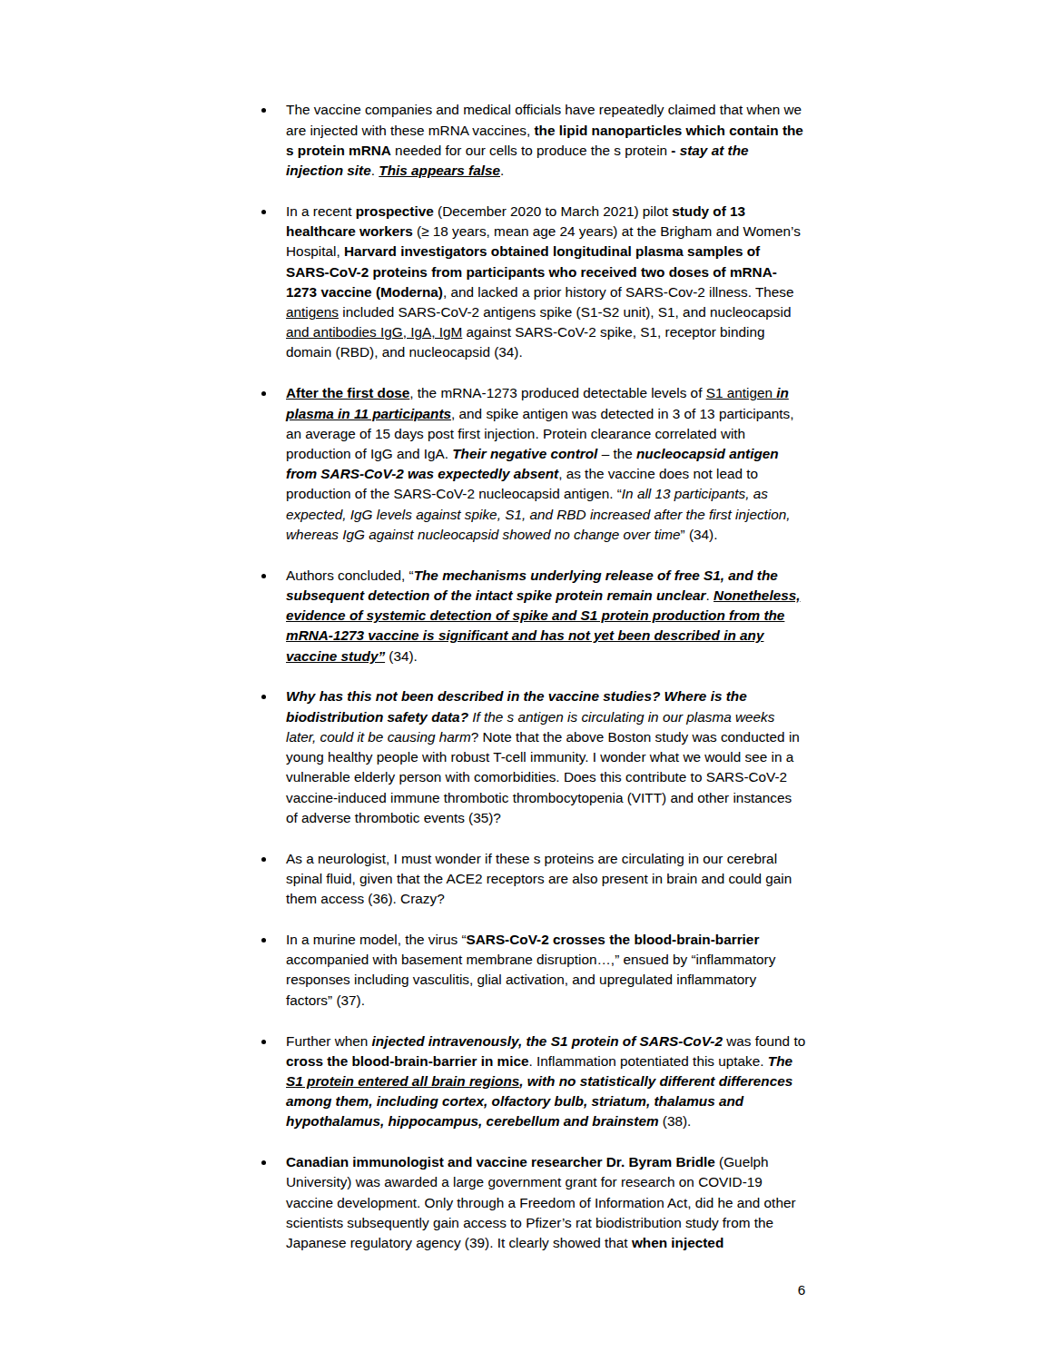The vaccine companies and medical officials have repeatedly claimed that when we are injected with these mRNA vaccines, the lipid nanoparticles which contain the s protein mRNA needed for our cells to produce the s protein - stay at the injection site. This appears false.
In a recent prospective (December 2020 to March 2021) pilot study of 13 healthcare workers (≥ 18 years, mean age 24 years) at the Brigham and Women’s Hospital, Harvard investigators obtained longitudinal plasma samples of SARS-CoV-2 proteins from participants who received two doses of mRNA-1273 vaccine (Moderna), and lacked a prior history of SARS-Cov-2 illness. These antigens included SARS-CoV-2 antigens spike (S1-S2 unit), S1, and nucleocapsid and antibodies IgG, IgA, IgM against SARS-CoV-2 spike, S1, receptor binding domain (RBD), and nucleocapsid (34).
After the first dose, the mRNA-1273 produced detectable levels of S1 antigen in plasma in 11 participants, and spike antigen was detected in 3 of 13 participants, an average of 15 days post first injection. Protein clearance correlated with production of IgG and IgA. Their negative control – the nucleocapsid antigen from SARS-CoV-2 was expectedly absent, as the vaccine does not lead to production of the SARS-CoV-2 nucleocapsid antigen. “In all 13 participants, as expected, IgG levels against spike, S1, and RBD increased after the first injection, whereas IgG against nucleocapsid showed no change over time” (34).
Authors concluded, “The mechanisms underlying release of free S1, and the subsequent detection of the intact spike protein remain unclear. Nonetheless, evidence of systemic detection of spike and S1 protein production from the mRNA-1273 vaccine is significant and has not yet been described in any vaccine study” (34).
Why has this not been described in the vaccine studies? Where is the biodistribution safety data? If the s antigen is circulating in our plasma weeks later, could it be causing harm? Note that the above Boston study was conducted in young healthy people with robust T-cell immunity. I wonder what we would see in a vulnerable elderly person with comorbidities. Does this contribute to SARS-CoV-2 vaccine-induced immune thrombotic thrombocytopenia (VITT) and other instances of adverse thrombotic events (35)?
As a neurologist, I must wonder if these s proteins are circulating in our cerebral spinal fluid, given that the ACE2 receptors are also present in brain and could gain them access (36). Crazy?
In a murine model, the virus “SARS-CoV-2 crosses the blood-brain-barrier accompanied with basement membrane disruption…,” ensued by “inflammatory responses including vasculitis, glial activation, and upregulated inflammatory factors” (37).
Further when injected intravenously, the S1 protein of SARS-CoV-2 was found to cross the blood-brain-barrier in mice. Inflammation potentiated this uptake. The S1 protein entered all brain regions, with no statistically different differences among them, including cortex, olfactory bulb, striatum, thalamus and hypothalamus, hippocampus, cerebellum and brainstem (38).
Canadian immunologist and vaccine researcher Dr. Byram Bridle (Guelph University) was awarded a large government grant for research on COVID-19 vaccine development. Only through a Freedom of Information Act, did he and other scientists subsequently gain access to Pfizer’s rat biodistribution study from the Japanese regulatory agency (39). It clearly showed that when injected
6